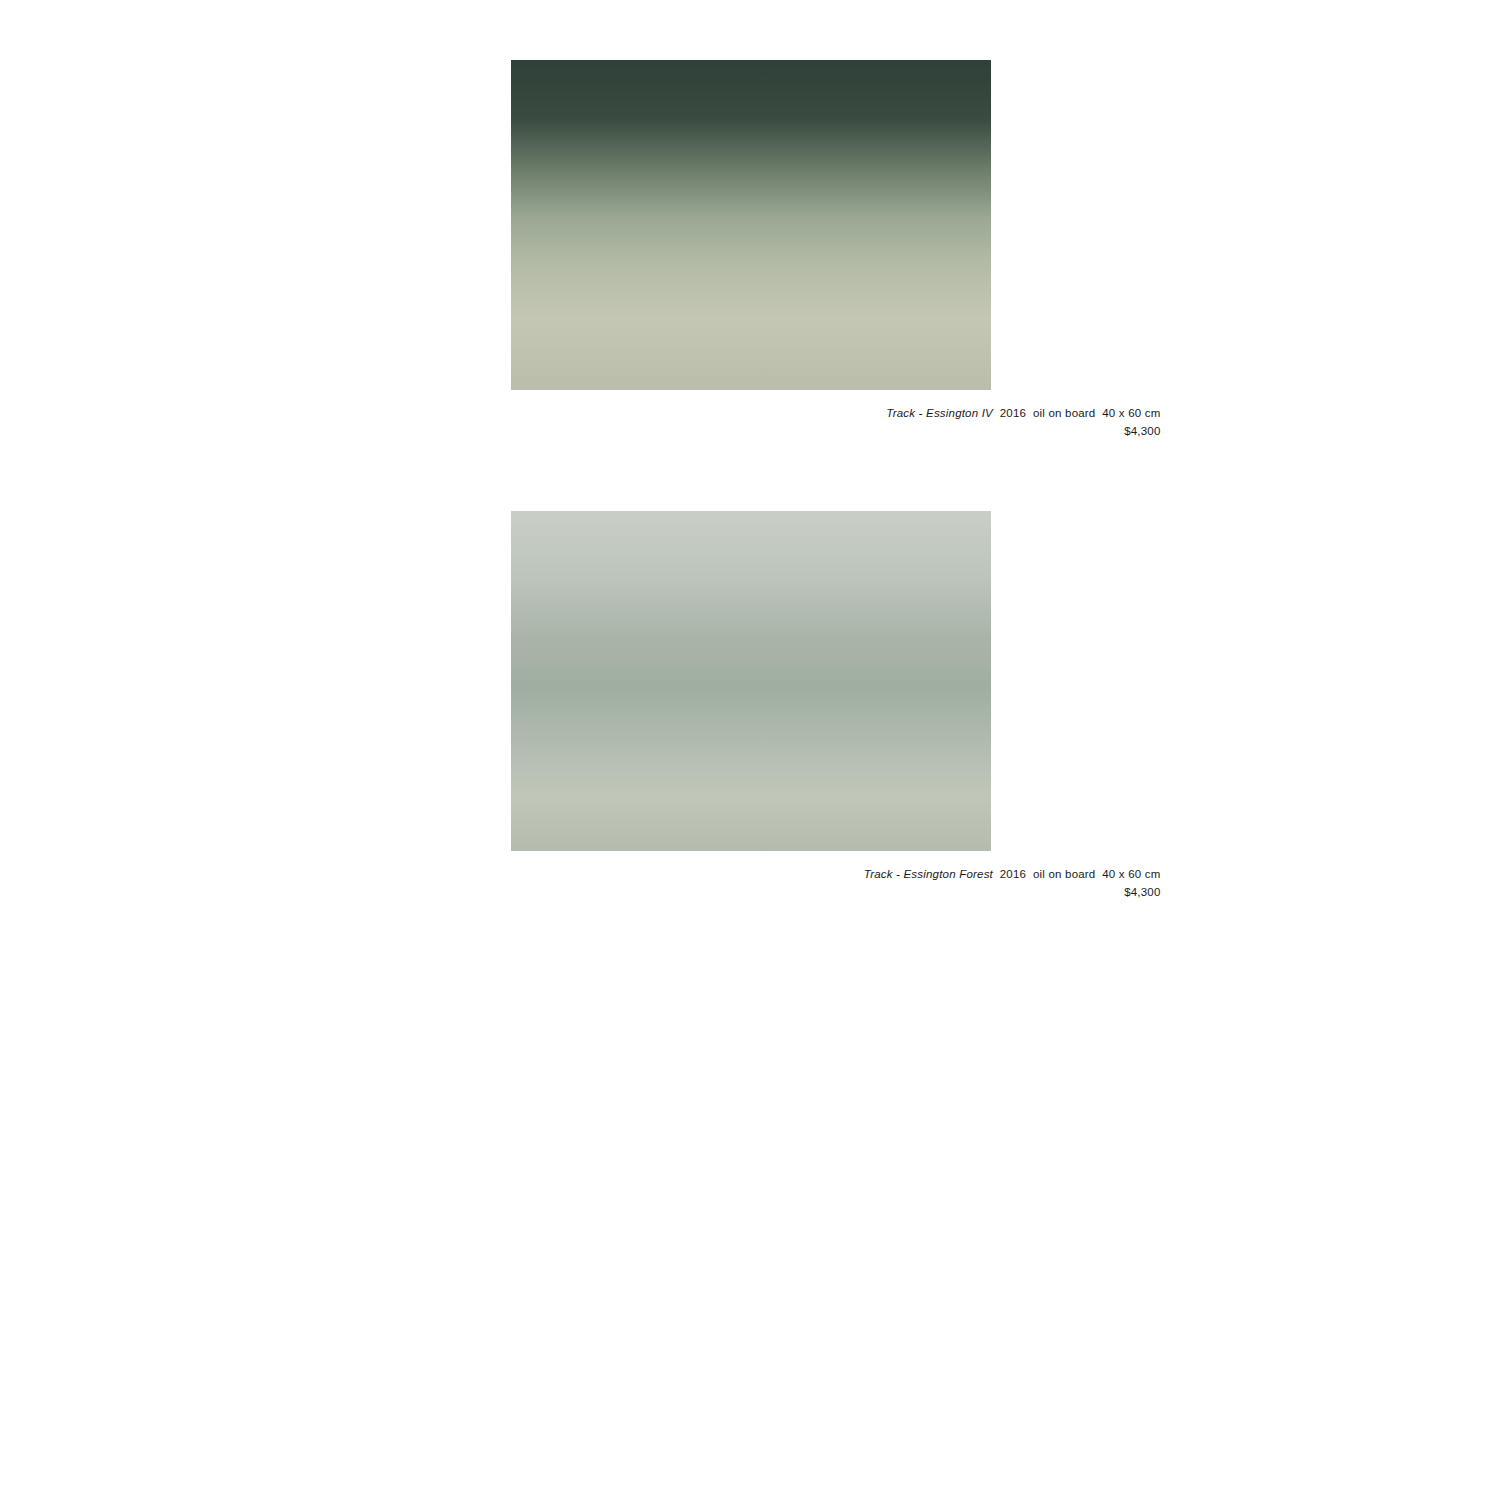Track - Essington IV 2016 oil on board 40 x 60 cm $4,300
Track - Essington Forest 2016 oil on board 40 x 60 cm $4,300